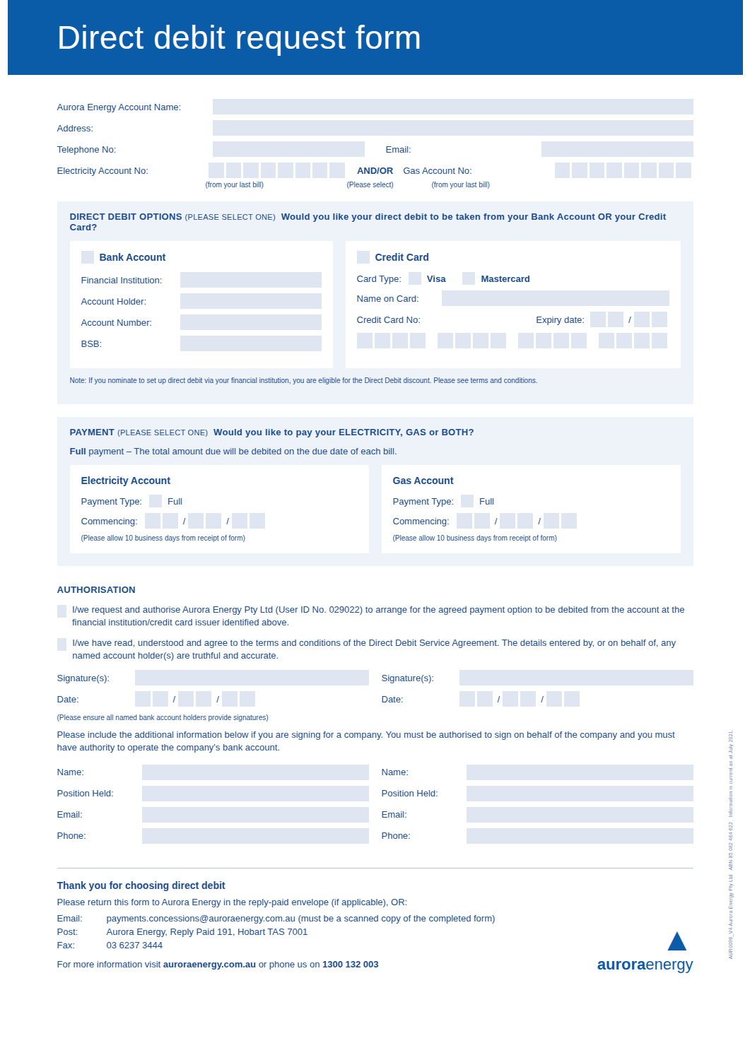Direct debit request form
Aurora Energy Account Name:
Address:
Telephone No: Email:
Electricity Account No: AND/OR Gas Account No:
(from your last bill) (Please select) (from your last bill)
DIRECT DEBIT OPTIONS (PLEASE SELECT ONE) Would you like your direct debit to be taken from your Bank Account OR your Credit Card?
Bank Account
Financial Institution:
Account Holder:
Account Number:
BSB:
Credit Card
Card Type: Visa Mastercard
Name on Card:
Credit Card No: Expiry date: /
Note: If you nominate to set up direct debit via your financial institution, you are eligible for the Direct Debit discount. Please see terms and conditions.
PAYMENT (PLEASE SELECT ONE) Would you like to pay your ELECTRICITY, GAS or BOTH?
Full payment – The total amount due will be debited on the due date of each bill.
Electricity Account
Payment Type: Full
Commencing: / /
(Please allow 10 business days from receipt of form)
Gas Account
Payment Type: Full
Commencing: / /
(Please allow 10 business days from receipt of form)
AUTHORISATION
I/we request and authorise Aurora Energy Pty Ltd (User ID No. 029022) to arrange for the agreed payment option to be debited from the account at the financial institution/credit card issuer identified above.
I/we have read, understood and agree to the terms and conditions of the Direct Debit Service Agreement. The details entered by, or on behalf of, any named account holder(s) are truthful and accurate.
Signature(s):
Date: / /
Signature(s):
Date: / /
(Please ensure all named bank account holders provide signatures)
Please include the additional information below if you are signing for a company. You must be authorised to sign on behalf of the company and you must have authority to operate the company's bank account.
Name:
Position Held:
Email:
Phone:
Name:
Position Held:
Email:
Phone:
Thank you for choosing direct debit
Please return this form to Aurora Energy in the reply-paid envelope (if applicable), OR:
Email:
payments.concessions@auroraenergy.com.au (must be a scanned copy of the completed form)
Post:
Aurora Energy, Reply Paid 191, Hobart TAS 7001
Fax:
03 6237 3444
For more information visit auroraenergy.com.au or phone us on 1300 132 003
▲
auroraenergy
AUR0096_V4 Aurora Energy Pty Ltd ABN 85 082 464 622 Information is current as at July 2021.